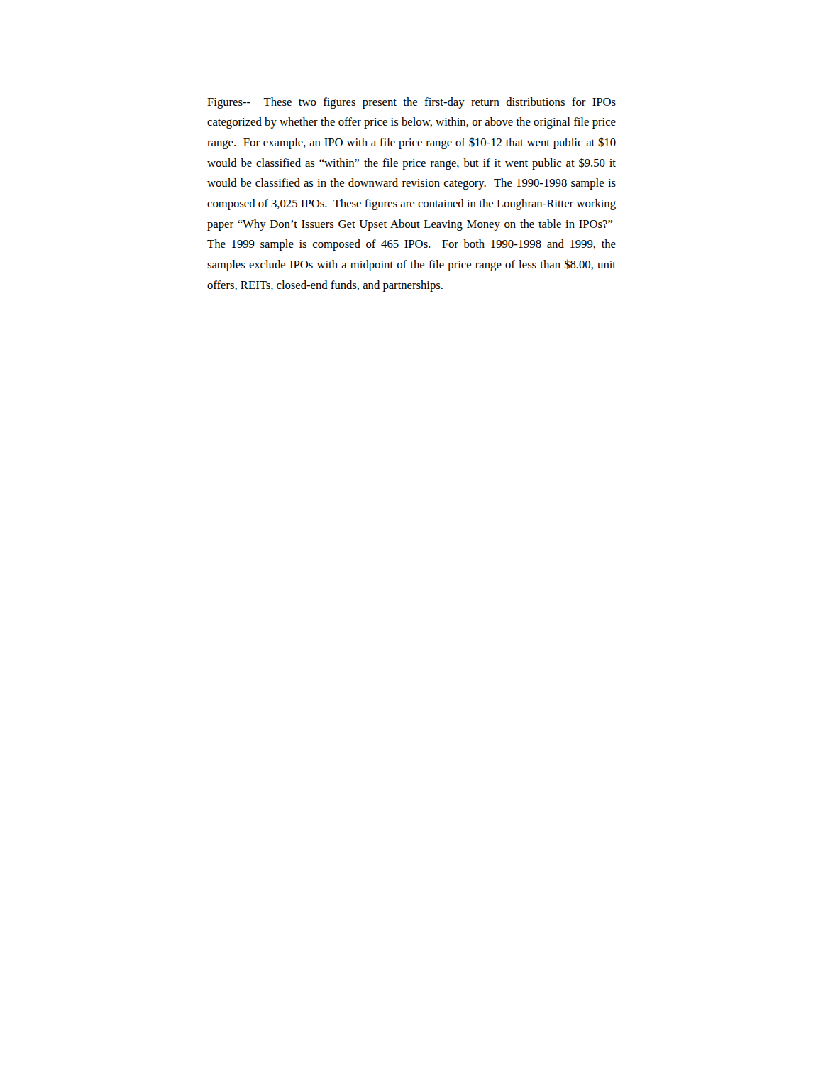Figures-- These two figures present the first-day return distributions for IPOs categorized by whether the offer price is below, within, or above the original file price range. For example, an IPO with a file price range of $10-12 that went public at $10 would be classified as “within” the file price range, but if it went public at $9.50 it would be classified as in the downward revision category. The 1990-1998 sample is composed of 3,025 IPOs. These figures are contained in the Loughran-Ritter working paper “Why Don’t Issuers Get Upset About Leaving Money on the table in IPOs?” The 1999 sample is composed of 465 IPOs. For both 1990-1998 and 1999, the samples exclude IPOs with a midpoint of the file price range of less than $8.00, unit offers, REITs, closed-end funds, and partnerships.